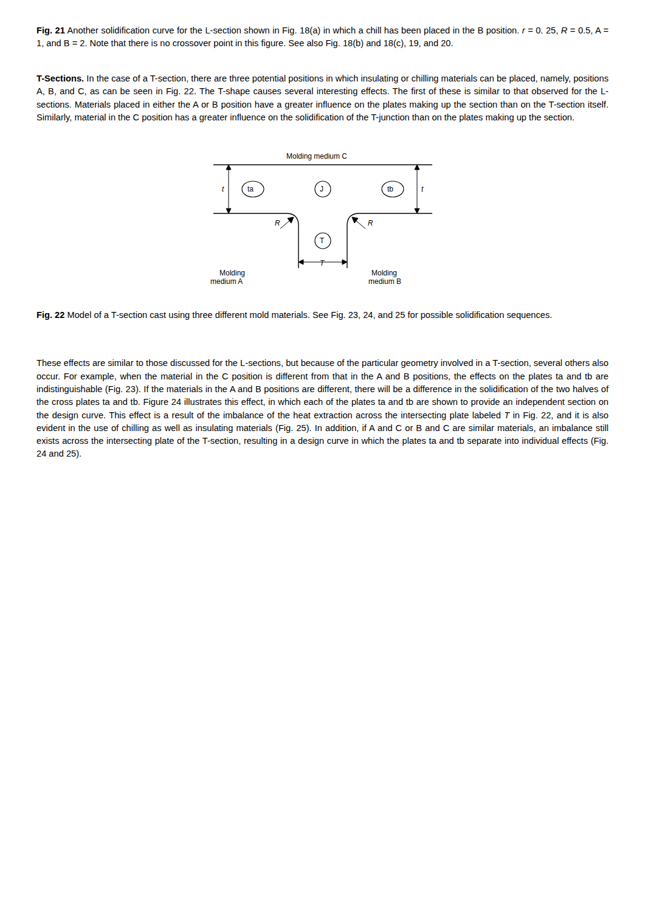Fig. 21 Another solidification curve for the L-section shown in Fig. 18(a) in which a chill has been placed in the B position. r = 0. 25, R = 0.5, A = 1, and B = 2. Note that there is no crossover point in this figure. See also Fig. 18(b) and 18(c), 19, and 20.
T-Sections. In the case of a T-section, there are three potential positions in which insulating or chilling materials can be placed, namely, positions A, B, and C, as can be seen in Fig. 22. The T-shape causes several interesting effects. The first of these is similar to that observed for the L-sections. Materials placed in either the A or B position have a greater influence on the plates making up the section than on the T-section itself. Similarly, material in the C position has a greater influence on the solidification of the T-junction than on the plates making up the section.
ta J tb T t t T R R Molding medium C Molding medium A Molding medium B
Fig. 22 Model of a T-section cast using three different mold materials. See Fig. 23, 24, and 25 for possible solidification sequences.
These effects are similar to those discussed for the L-sections, but because of the particular geometry involved in a T-section, several others also occur. For example, when the material in the C position is different from that in the A and B positions, the effects on the plates ta and tb are indistinguishable (Fig. 23). If the materials in the A and B positions are different, there will be a difference in the solidification of the two halves of the cross plates ta and tb. Figure 24 illustrates this effect, in which each of the plates ta and tb are shown to provide an independent section on the design curve. This effect is a result of the imbalance of the heat extraction across the intersecting plate labeled T in Fig. 22, and it is also evident in the use of chilling as well as insulating materials (Fig. 25). In addition, if A and C or B and C are similar materials, an imbalance still exists across the intersecting plate of the T-section, resulting in a design curve in which the plates ta and tb separate into individual effects (Fig. 24 and 25).